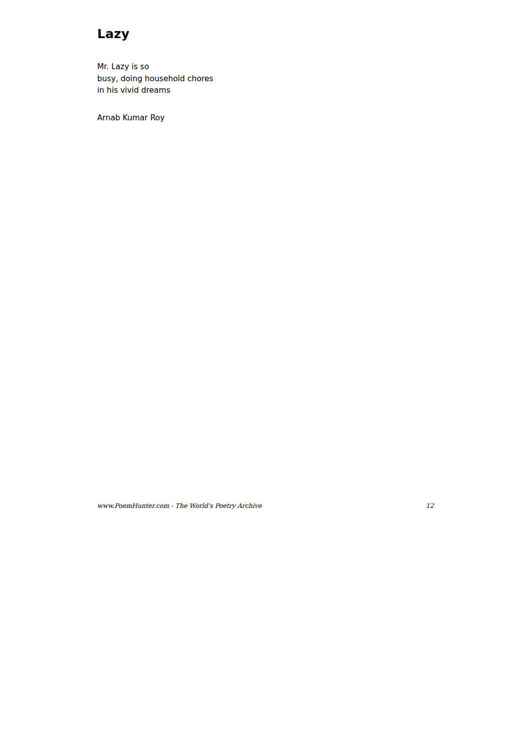Lazy
Mr. Lazy is so
busy, doing household chores
in his vivid dreams
Arnab Kumar Roy
www.PoemHunter.com - The World's Poetry Archive 12